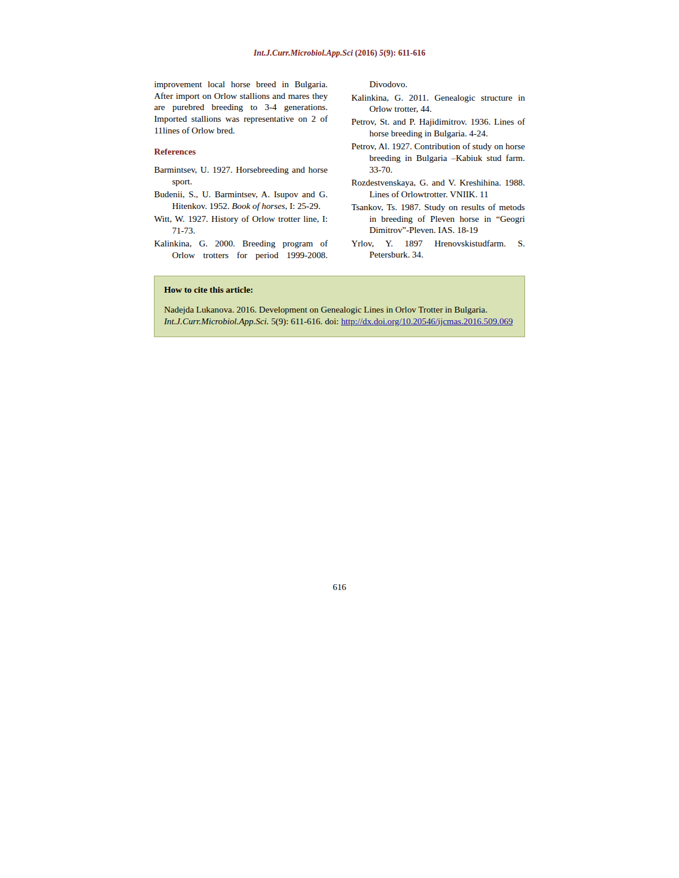Int.J.Curr.Microbiol.App.Sci (2016) 5(9): 611-616
improvement local horse breed in Bulgaria. After import on Orlow stallions and mares they are purebred breeding to 3-4 generations. Imported stallions was representative on 2 of 11lines of Orlow bred.
References
Barmintsev, U. 1927. Horsebreeding and horse sport.
Budenii, S., U. Barmintsev, A. Isupov and G. Hitenkov. 1952. Book of horses, I: 25-29.
Witt, W. 1927. History of Orlow trotter line, I: 71-73.
Kalinkina, G. 2000. Breeding program of Orlow trotters for period 1999-2008. Divodovo.
Kalinkina, G. 2011. Genealogic structure in Orlow trotter, 44.
Petrov, St. and P. Hajidimitrov. 1936. Lines of horse breeding in Bulgaria. 4-24.
Petrov, Al. 1927. Contribution of study on horse breeding in Bulgaria –Kabiuk stud farm. 33-70.
Rozdestvenskaya, G. and V. Kreshihina. 1988. Lines of Orlowtrotter. VNIIK. 11
Tsankov, Ts. 1987. Study on results of metods in breeding of Pleven horse in “Geogri Dimitrov”-Pleven. IAS. 18-19
Yrlov, Y. 1897 Hrenovskistudfarm. S. Petersburk. 34.
How to cite this article:
Nadejda Lukanova. 2016. Development on Genealogic Lines in Orlov Trotter in Bulgaria. Int.J.Curr.Microbiol.App.Sci. 5(9): 611-616. doi: http://dx.doi.org/10.20546/ijcmas.2016.509.069
616